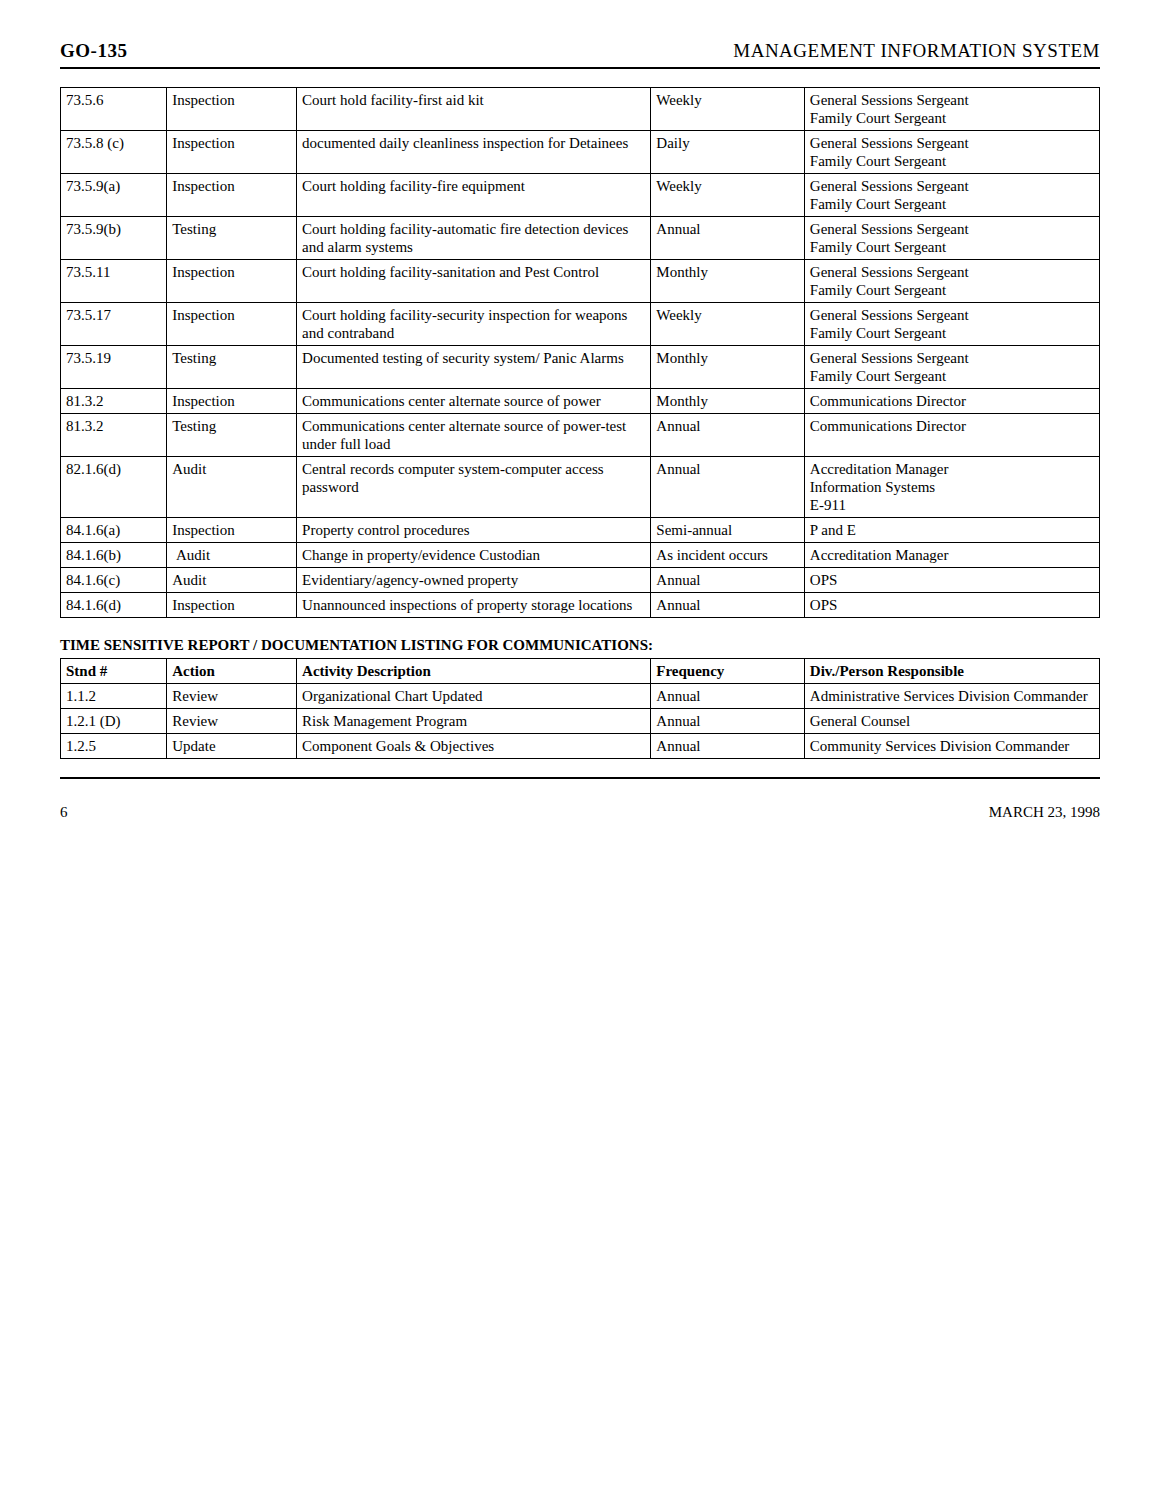GO-135 MANAGEMENT INFORMATION SYSTEM
| 73.5.6 | Inspection | Court hold facility-first aid kit | Weekly | General Sessions Sergeant Family Court Sergeant |
| 73.5.8 (c) | Inspection | documented daily cleanliness inspection for Detainees | Daily | General Sessions Sergeant Family Court Sergeant |
| 73.5.9(a) | Inspection | Court holding facility-fire equipment | Weekly | General Sessions Sergeant Family Court Sergeant |
| 73.5.9(b) | Testing | Court holding facility-automatic fire detection devices and alarm systems | Annual | General Sessions Sergeant Family Court Sergeant |
| 73.5.11 | Inspection | Court holding facility-sanitation and Pest Control | Monthly | General Sessions Sergeant Family Court Sergeant |
| 73.5.17 | Inspection | Court holding facility-security inspection for weapons and contraband | Weekly | General Sessions Sergeant Family Court Sergeant |
| 73.5.19 | Testing | Documented testing of security system/ Panic Alarms | Monthly | General Sessions Sergeant Family Court Sergeant |
| 81.3.2 | Inspection | Communications center alternate source of power | Monthly | Communications Director |
| 81.3.2 | Testing | Communications center alternate source of power-test under full load | Annual | Communications Director |
| 82.1.6(d) | Audit | Central records computer system-computer access password | Annual | Accreditation Manager Information Systems E-911 |
| 84.1.6(a) | Inspection | Property control procedures | Semi-annual | P and E |
| 84.1.6(b) | Audit | Change in property/evidence Custodian | As incident occurs | Accreditation Manager |
| 84.1.6(c) | Audit | Evidentiary/agency-owned property | Annual | OPS |
| 84.1.6(d) | Inspection | Unannounced inspections of property storage locations | Annual | OPS |
TIME SENSITIVE REPORT / DOCUMENTATION LISTING FOR COMMUNICATIONS:
| Stnd # | Action | Activity Description | Frequency | Div./Person Responsible |
| --- | --- | --- | --- | --- |
| 1.1.2 | Review | Organizational Chart Updated | Annual | Administrative Services Division Commander |
| 1.2.1 (D) | Review | Risk Management Program | Annual | General Counsel |
| 1.2.5 | Update | Component Goals & Objectives | Annual | Community Services Division Commander |
6 MARCH 23, 1998